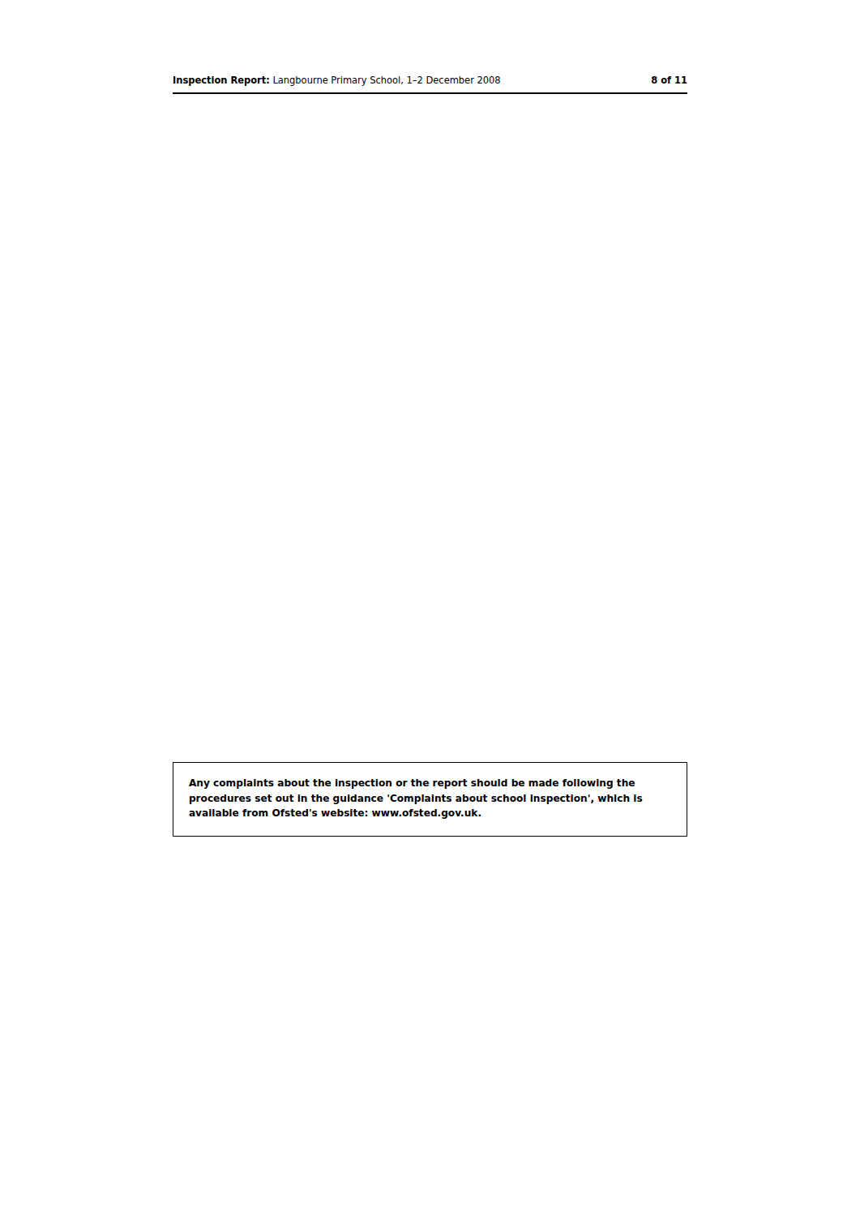Inspection Report: Langbourne Primary School, 1–2 December 2008
8 of 11
Any complaints about the inspection or the report should be made following the procedures set out in the guidance 'Complaints about school inspection', which is available from Ofsted's website: www.ofsted.gov.uk.